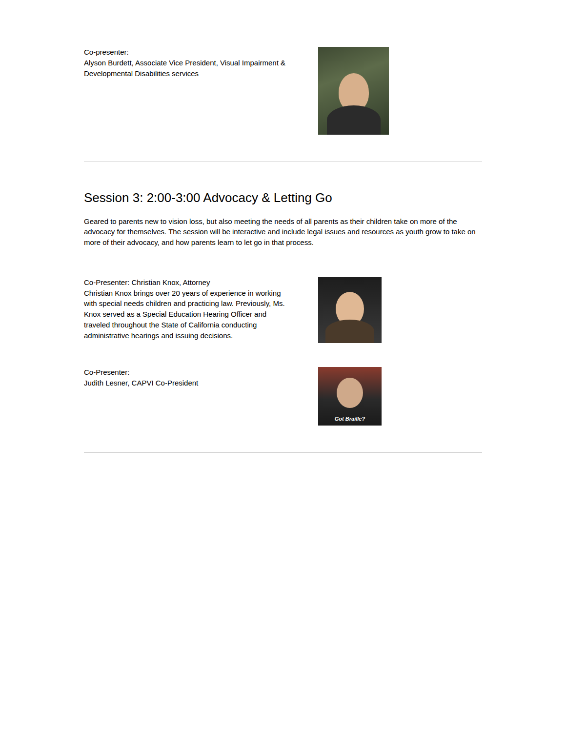Co-presenter:
Alyson Burdett, Associate Vice President, Visual Impairment & Developmental Disabilities services
Session 3: 2:00-3:00 Advocacy & Letting Go
Geared to parents new to vision loss, but also meeting the needs of all parents as their children take on more of the advocacy for themselves. The session will be interactive and include legal issues and resources as youth grow to take on more of their advocacy, and how parents learn to let go in that process.
Co-Presenter: Christian Knox, Attorney
Christian Knox brings over 20 years of experience in working with special needs children and practicing law. Previously, Ms. Knox served as a Special Education Hearing Officer and traveled throughout the State of California conducting administrative hearings and issuing decisions.
Co-Presenter:
Judith Lesner, CAPVI Co-President